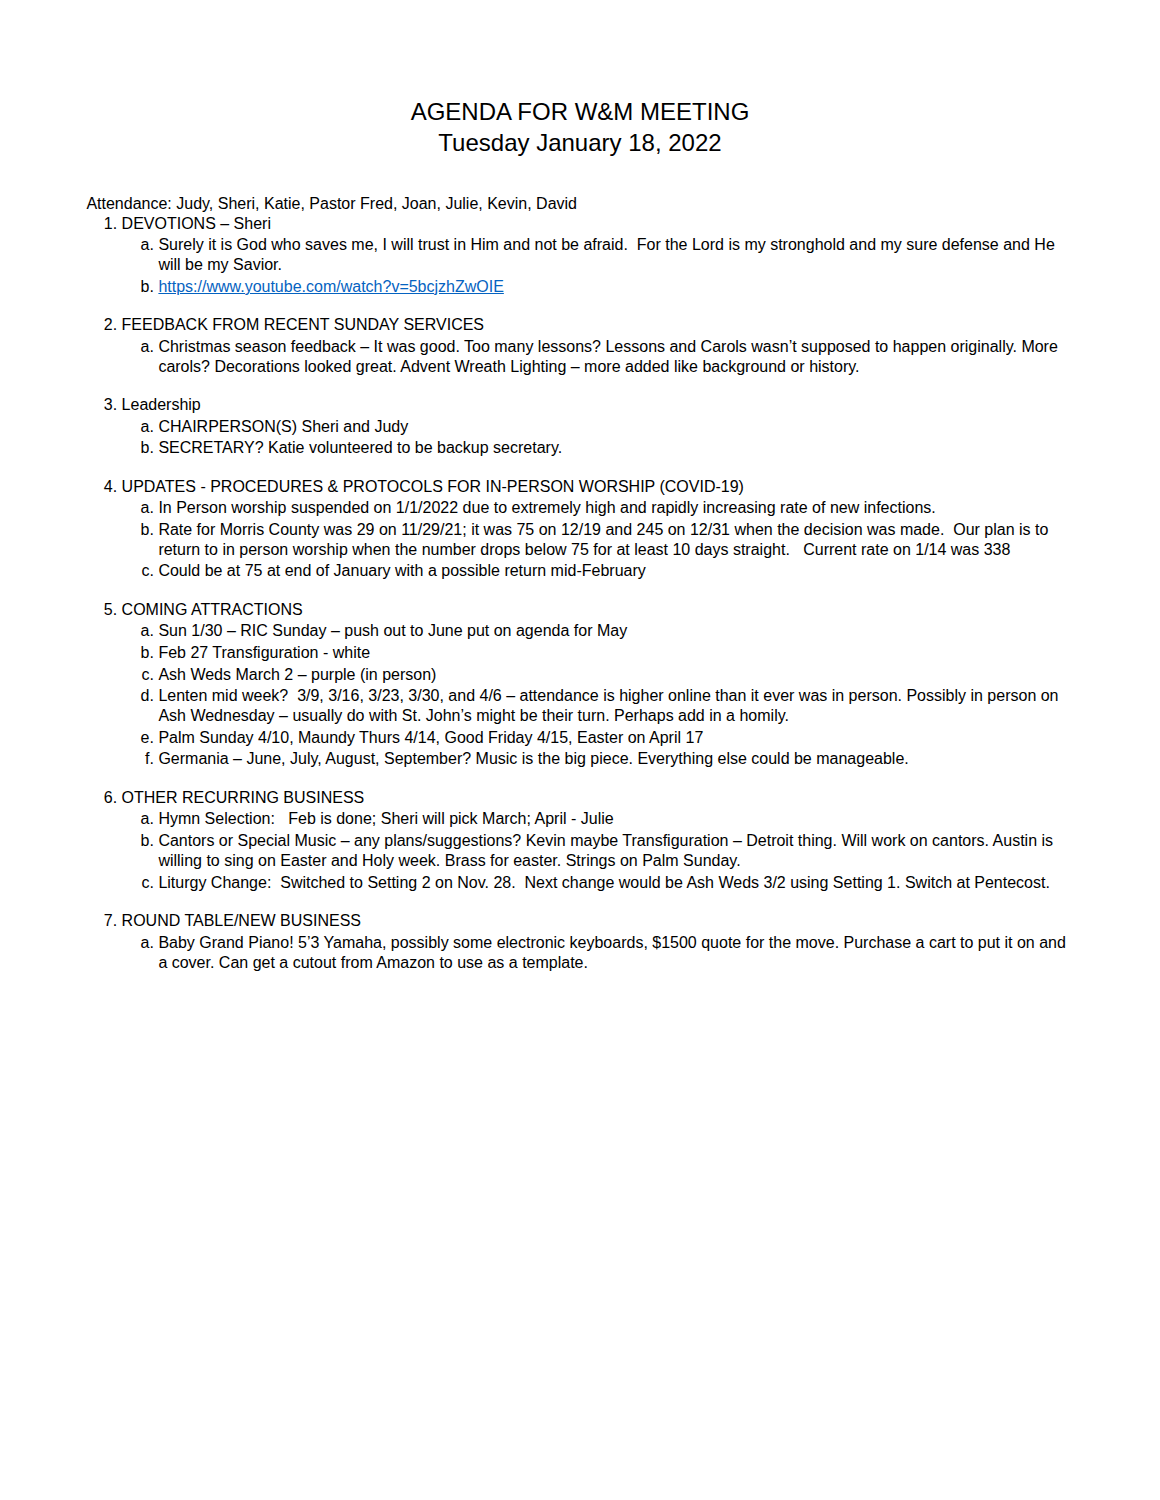AGENDA FOR W&M MEETINGTuesday January 18, 2022
Attendance: Judy, Sheri, Katie, Pastor Fred, Joan, Julie, Kevin, David
DEVOTIONS – Sheri
Surely it is God who saves me, I will trust in Him and not be afraid. For the Lord is my stronghold and my sure defense and He will be my Savior.
https://www.youtube.com/watch?v=5bcjzhZwOIE
FEEDBACK FROM RECENT SUNDAY SERVICES
Christmas season feedback – It was good. Too many lessons? Lessons and Carols wasn’t supposed to happen originally. More carols? Decorations looked great. Advent Wreath Lighting – more added like background or history.
Leadership
CHAIRPERSON(S) Sheri and Judy
SECRETARY? Katie volunteered to be backup secretary.
UPDATES - PROCEDURES & PROTOCOLS FOR IN-PERSON WORSHIP (COVID-19)
In Person worship suspended on 1/1/2022 due to extremely high and rapidly increasing rate of new infections.
Rate for Morris County was 29 on 11/29/21; it was 75 on 12/19 and 245 on 12/31 when the decision was made. Our plan is to return to in person worship when the number drops below 75 for at least 10 days straight. Current rate on 1/14 was 338
Could be at 75 at end of January with a possible return mid-February
COMING ATTRACTIONS
Sun 1/30 – RIC Sunday – push out to June put on agenda for May
Feb 27 Transfiguration - white
Ash Weds March 2 – purple (in person)
Lenten mid week? 3/9, 3/16, 3/23, 3/30, and 4/6 – attendance is higher online than it ever was in person. Possibly in person on Ash Wednesday – usually do with St. John’s might be their turn. Perhaps add in a homily.
Palm Sunday 4/10, Maundy Thurs 4/14, Good Friday 4/15, Easter on April 17
Germania – June, July, August, September? Music is the big piece. Everything else could be manageable.
OTHER RECURRING BUSINESS
Hymn Selection: Feb is done; Sheri will pick March; April - Julie
Cantors or Special Music – any plans/suggestions? Kevin maybe Transfiguration – Detroit thing. Will work on cantors. Austin is willing to sing on Easter and Holy week. Brass for easter. Strings on Palm Sunday.
Liturgy Change: Switched to Setting 2 on Nov. 28. Next change would be Ash Weds 3/2 using Setting 1. Switch at Pentecost.
ROUND TABLE/NEW BUSINESS
Baby Grand Piano! 5’3 Yamaha, possibly some electronic keyboards, $1500 quote for the move. Purchase a cart to put it on and a cover. Can get a cutout from Amazon to use as a template.